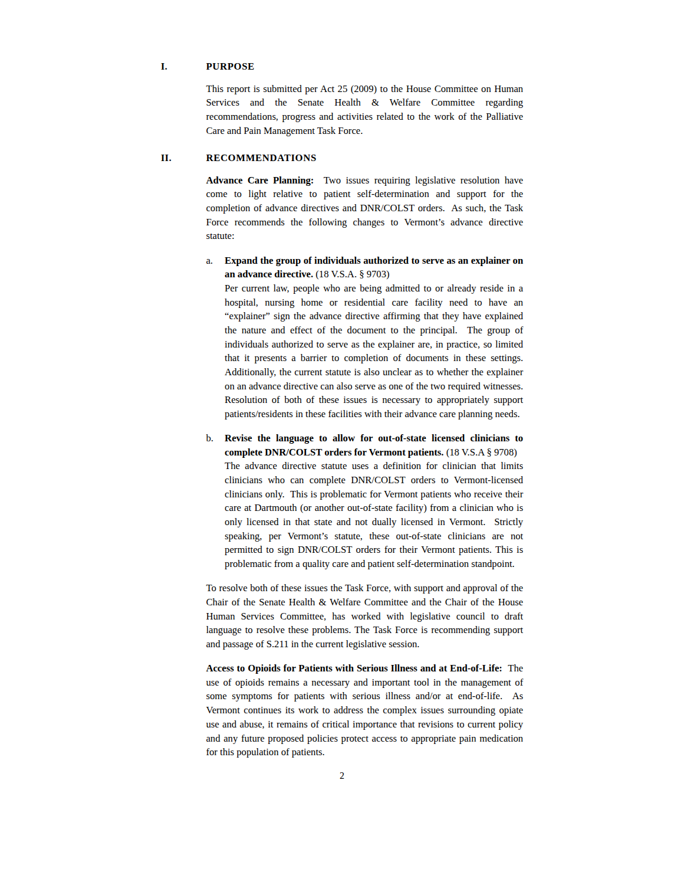I. PURPOSE
This report is submitted per Act 25 (2009) to the House Committee on Human Services and the Senate Health & Welfare Committee regarding recommendations, progress and activities related to the work of the Palliative Care and Pain Management Task Force.
II. RECOMMENDATIONS
Advance Care Planning: Two issues requiring legislative resolution have come to light relative to patient self-determination and support for the completion of advance directives and DNR/COLST orders. As such, the Task Force recommends the following changes to Vermont’s advance directive statute:
a.
Expand the group of individuals authorized to serve as an explainer on an advance directive. (18 V.S.A. § 9703)
Per current law, people who are being admitted to or already reside in a hospital, nursing home or residential care facility need to have an “explainer” sign the advance directive affirming that they have explained the nature and effect of the document to the principal. The group of individuals authorized to serve as the explainer are, in practice, so limited that it presents a barrier to completion of documents in these settings. Additionally, the current statute is also unclear as to whether the explainer on an advance directive can also serve as one of the two required witnesses. Resolution of both of these issues is necessary to appropriately support patients/residents in these facilities with their advance care planning needs.
b.
Revise the language to allow for out-of-state licensed clinicians to complete DNR/COLST orders for Vermont patients. (18 V.S.A § 9708)
The advance directive statute uses a definition for clinician that limits clinicians who can complete DNR/COLST orders to Vermont-licensed clinicians only. This is problematic for Vermont patients who receive their care at Dartmouth (or another out-of-state facility) from a clinician who is only licensed in that state and not dually licensed in Vermont. Strictly speaking, per Vermont’s statute, these out-of-state clinicians are not permitted to sign DNR/COLST orders for their Vermont patients. This is problematic from a quality care and patient self-determination standpoint.
To resolve both of these issues the Task Force, with support and approval of the Chair of the Senate Health & Welfare Committee and the Chair of the House Human Services Committee, has worked with legislative council to draft language to resolve these problems. The Task Force is recommending support and passage of S.211 in the current legislative session.
Access to Opioids for Patients with Serious Illness and at End-of-Life: The use of opioids remains a necessary and important tool in the management of some symptoms for patients with serious illness and/or at end-of-life. As Vermont continues its work to address the complex issues surrounding opiate use and abuse, it remains of critical importance that revisions to current policy and any future proposed policies protect access to appropriate pain medication for this population of patients.
2